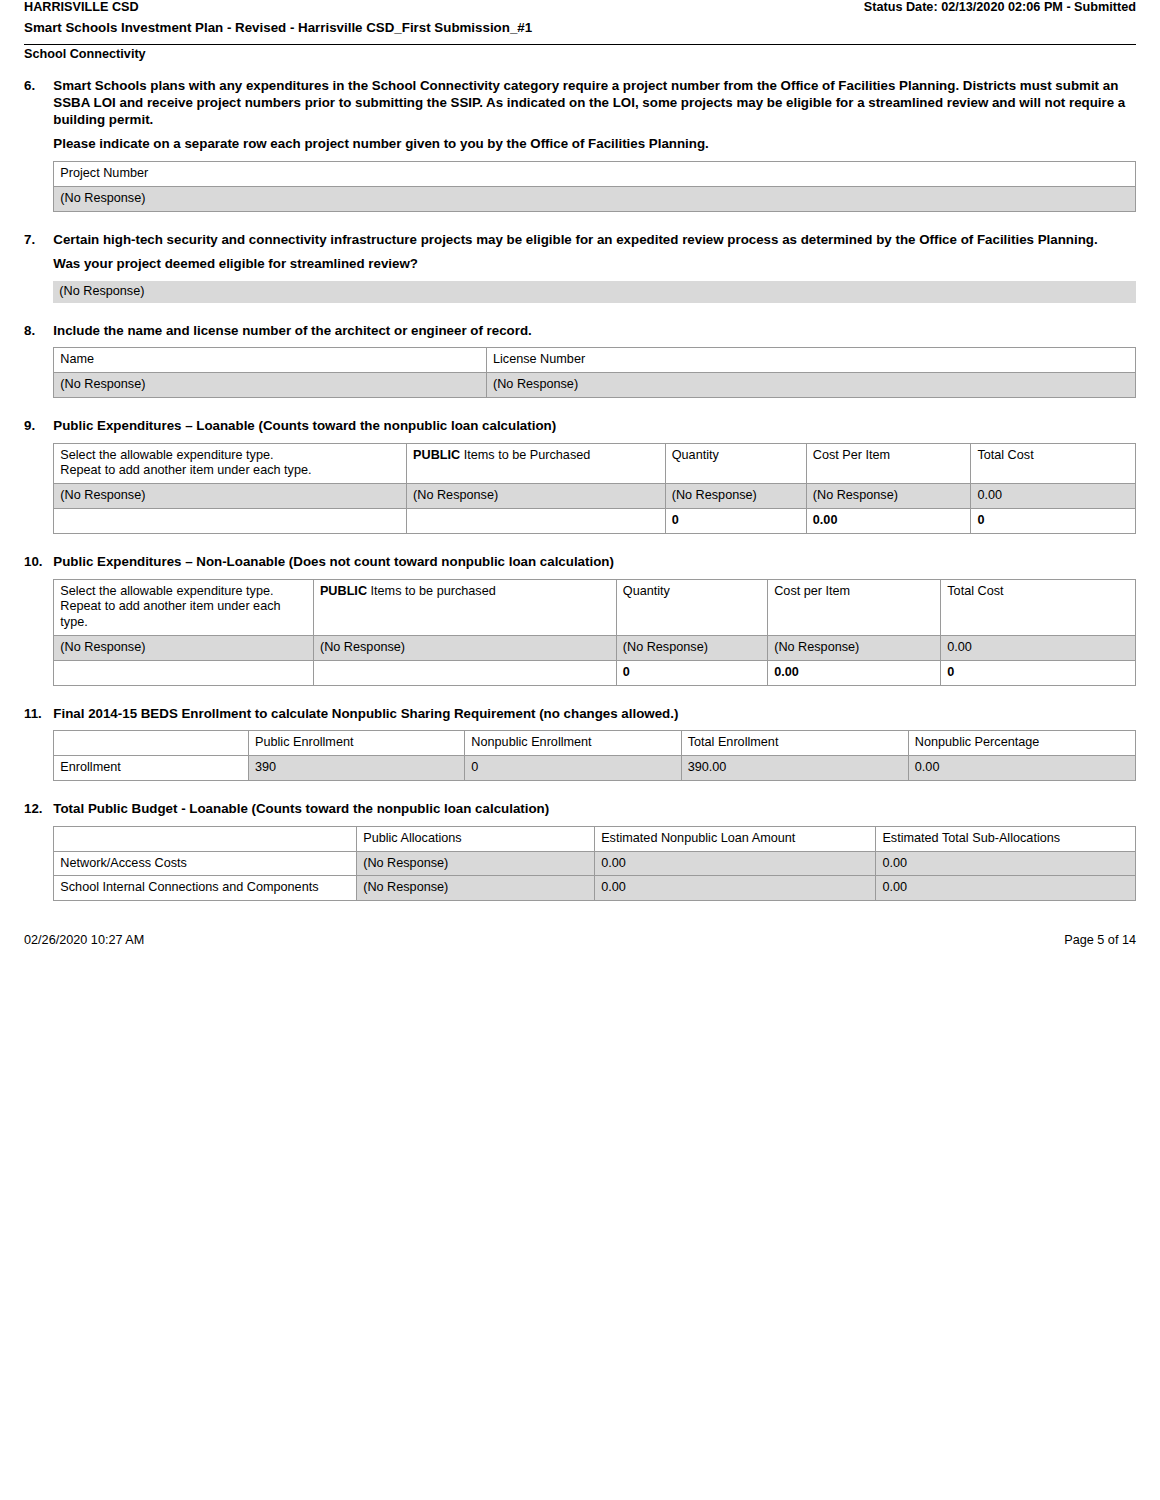HARRISVILLE CSD Status Date: 02/13/2020 02:06 PM - Submitted
Smart Schools Investment Plan - Revised - Harrisville CSD_First Submission_#1
School Connectivity
6.
Smart Schools plans with any expenditures in the School Connectivity category require a project number from the Office of Facilities Planning. Districts must submit an SSBA LOI and receive project numbers prior to submitting the SSIP. As indicated on the LOI, some projects may be eligible for a streamlined review and will not require a building permit.
Please indicate on a separate row each project number given to you by the Office of Facilities Planning.
| Project Number |
| --- |
| (No Response) |
7.
Certain high-tech security and connectivity infrastructure projects may be eligible for an expedited review process as determined by the Office of Facilities Planning.
Was your project deemed eligible for streamlined review?
(No Response)
8.
Include the name and license number of the architect or engineer of record.
| Name | License Number |
| --- | --- |
| (No Response) | (No Response) |
9.
Public Expenditures – Loanable (Counts toward the nonpublic loan calculation)
| Select the allowable expenditure type. Repeat to add another item under each type. | PUBLIC Items to be Purchased | Quantity | Cost Per Item | Total Cost |
| --- | --- | --- | --- | --- |
| (No Response) | (No Response) | (No Response) | (No Response) | 0.00 |
| | | 0 | 0.00 | 0 |
10.
Public Expenditures – Non-Loanable (Does not count toward nonpublic loan calculation)
| Select the allowable expenditure type. Repeat to add another item under each type. | PUBLIC Items to be purchased | Quantity | Cost per Item | Total Cost |
| --- | --- | --- | --- | --- |
| (No Response) | (No Response) | (No Response) | (No Response) | 0.00 |
| | | 0 | 0.00 | 0 |
11.
Final 2014-15 BEDS Enrollment to calculate Nonpublic Sharing Requirement (no changes allowed.)
| | Public Enrollment | Nonpublic Enrollment | Total Enrollment | Nonpublic Percentage |
| --- | --- | --- | --- | --- |
| Enrollment | 390 | 0 | 390.00 | 0.00 |
12.
Total Public Budget - Loanable (Counts toward the nonpublic loan calculation)
| | Public Allocations | Estimated Nonpublic Loan Amount | Estimated Total Sub-Allocations |
| --- | --- | --- | --- |
| Network/Access Costs | (No Response) | 0.00 | 0.00 |
| School Internal Connections and Components | (No Response) | 0.00 | 0.00 |
02/26/2020 10:27 AM Page 5 of 14